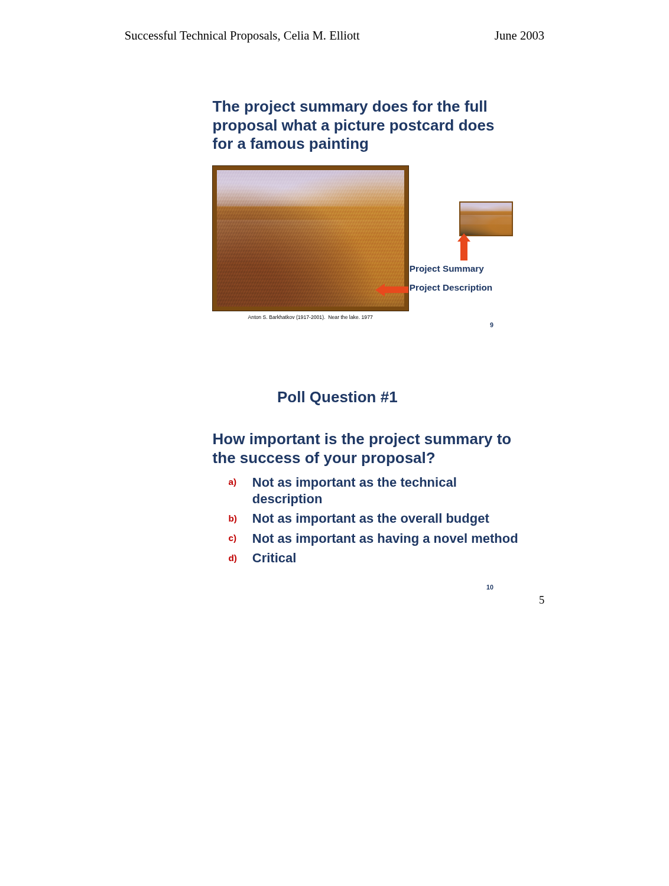Successful Technical Proposals, Celia M. Elliott
June 2003
The project summary does for the full proposal what a picture postcard does for a famous painting
Anton S. Barkhatkov (1917-2001). Near the lake. 1977
Project Summary
Project Description
9
Poll Question #1
How important is the project summary to the success of your proposal?
Not as important as the technical description
Not as important as the overall budget
Not as important as having a novel method
Critical
10
5